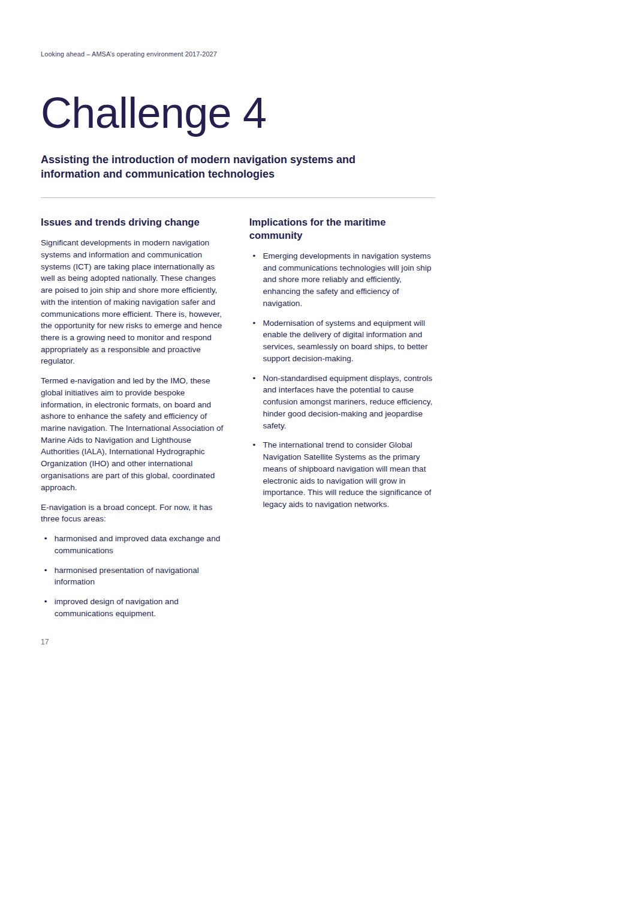Looking ahead – AMSA’s operating environment 2017-2027
Challenge 4
Assisting the introduction of modern navigation systems and information and communication technologies
Issues and trends driving change
Significant developments in modern navigation systems and information and communication systems (ICT) are taking place internationally as well as being adopted nationally. These changes are poised to join ship and shore more efficiently, with the intention of making navigation safer and communications more efficient. There is, however, the opportunity for new risks to emerge and hence there is a growing need to monitor and respond appropriately as a responsible and proactive regulator.
Termed e-navigation and led by the IMO, these global initiatives aim to provide bespoke information, in electronic formats, on board and ashore to enhance the safety and efficiency of marine navigation. The International Association of Marine Aids to Navigation and Lighthouse Authorities (IALA), International Hydrographic Organization (IHO) and other international organisations are part of this global, coordinated approach.
E-navigation is a broad concept. For now, it has three focus areas:
harmonised and improved data exchange and communications
harmonised presentation of navigational information
improved design of navigation and communications equipment.
Implications for the maritime community
Emerging developments in navigation systems and communications technologies will join ship and shore more reliably and efficiently, enhancing the safety and efficiency of navigation.
Modernisation of systems and equipment will enable the delivery of digital information and services, seamlessly on board ships, to better support decision-making.
Non-standardised equipment displays, controls and interfaces have the potential to cause confusion amongst mariners, reduce efficiency, hinder good decision-making and jeopardise safety.
The international trend to consider Global Navigation Satellite Systems as the primary means of shipboard navigation will mean that electronic aids to navigation will grow in importance. This will reduce the significance of legacy aids to navigation networks.
17